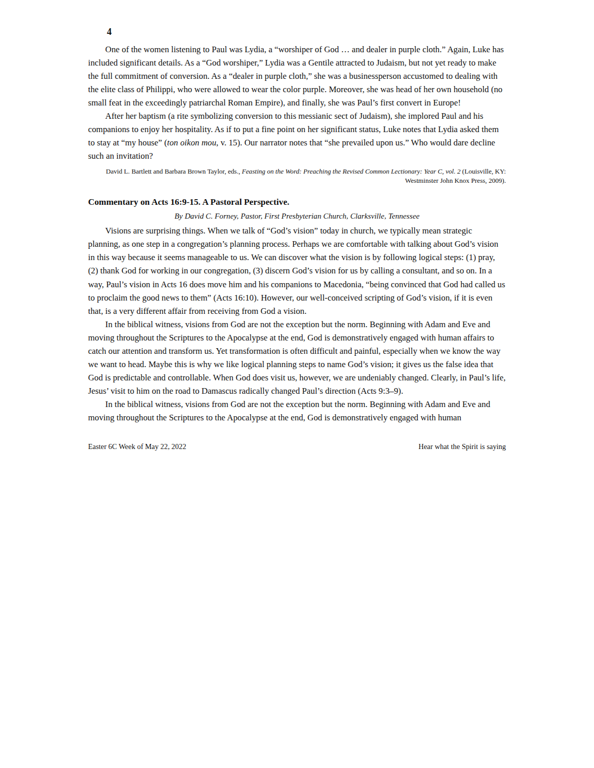4
One of the women listening to Paul was Lydia, a “worshiper of God … and dealer in purple cloth.” Again, Luke has included significant details. As a “God worshiper,” Lydia was a Gentile attracted to Judaism, but not yet ready to make the full commitment of conversion. As a “dealer in purple cloth,” she was a businessperson accustomed to dealing with the elite class of Philippi, who were allowed to wear the color purple. Moreover, she was head of her own household (no small feat in the exceedingly patriarchal Roman Empire), and finally, she was Paul’s first convert in Europe!
After her baptism (a rite symbolizing conversion to this messianic sect of Judaism), she implored Paul and his companions to enjoy her hospitality. As if to put a fine point on her significant status, Luke notes that Lydia asked them to stay at “my house” (ton oikon mou, v. 15). Our narrator notes that “she prevailed upon us.” Who would dare decline such an invitation?
David L. Bartlett and Barbara Brown Taylor, eds., Feasting on the Word: Preaching the Revised Common Lectionary: Year C, vol. 2 (Louisville, KY: Westminster John Knox Press, 2009).
Commentary on Acts 16:9-15. A Pastoral Perspective.
By David C. Forney, Pastor, First Presbyterian Church, Clarksville, Tennessee
Visions are surprising things. When we talk of “God’s vision” today in church, we typically mean strategic planning, as one step in a congregation’s planning process. Perhaps we are comfortable with talking about God’s vision in this way because it seems manageable to us. We can discover what the vision is by following logical steps: (1) pray, (2) thank God for working in our congregation, (3) discern God’s vision for us by calling a consultant, and so on. In a way, Paul’s vision in Acts 16 does move him and his companions to Macedonia, “being convinced that God had called us to proclaim the good news to them” (Acts 16:10). However, our well-conceived scripting of God’s vision, if it is even that, is a very different affair from receiving from God a vision.
In the biblical witness, visions from God are not the exception but the norm. Beginning with Adam and Eve and moving throughout the Scriptures to the Apocalypse at the end, God is demonstratively engaged with human affairs to catch our attention and transform us. Yet transformation is often difficult and painful, especially when we know the way we want to head. Maybe this is why we like logical planning steps to name God’s vision; it gives us the false idea that God is predictable and controllable. When God does visit us, however, we are undeniably changed. Clearly, in Paul’s life, Jesus’ visit to him on the road to Damascus radically changed Paul’s direction (Acts 9:3–9).
In the biblical witness, visions from God are not the exception but the norm. Beginning with Adam and Eve and moving throughout the Scriptures to the Apocalypse at the end, God is demonstratively engaged with human
Easter 6C Week of May 22, 2022 Hear what the Spirit is saying